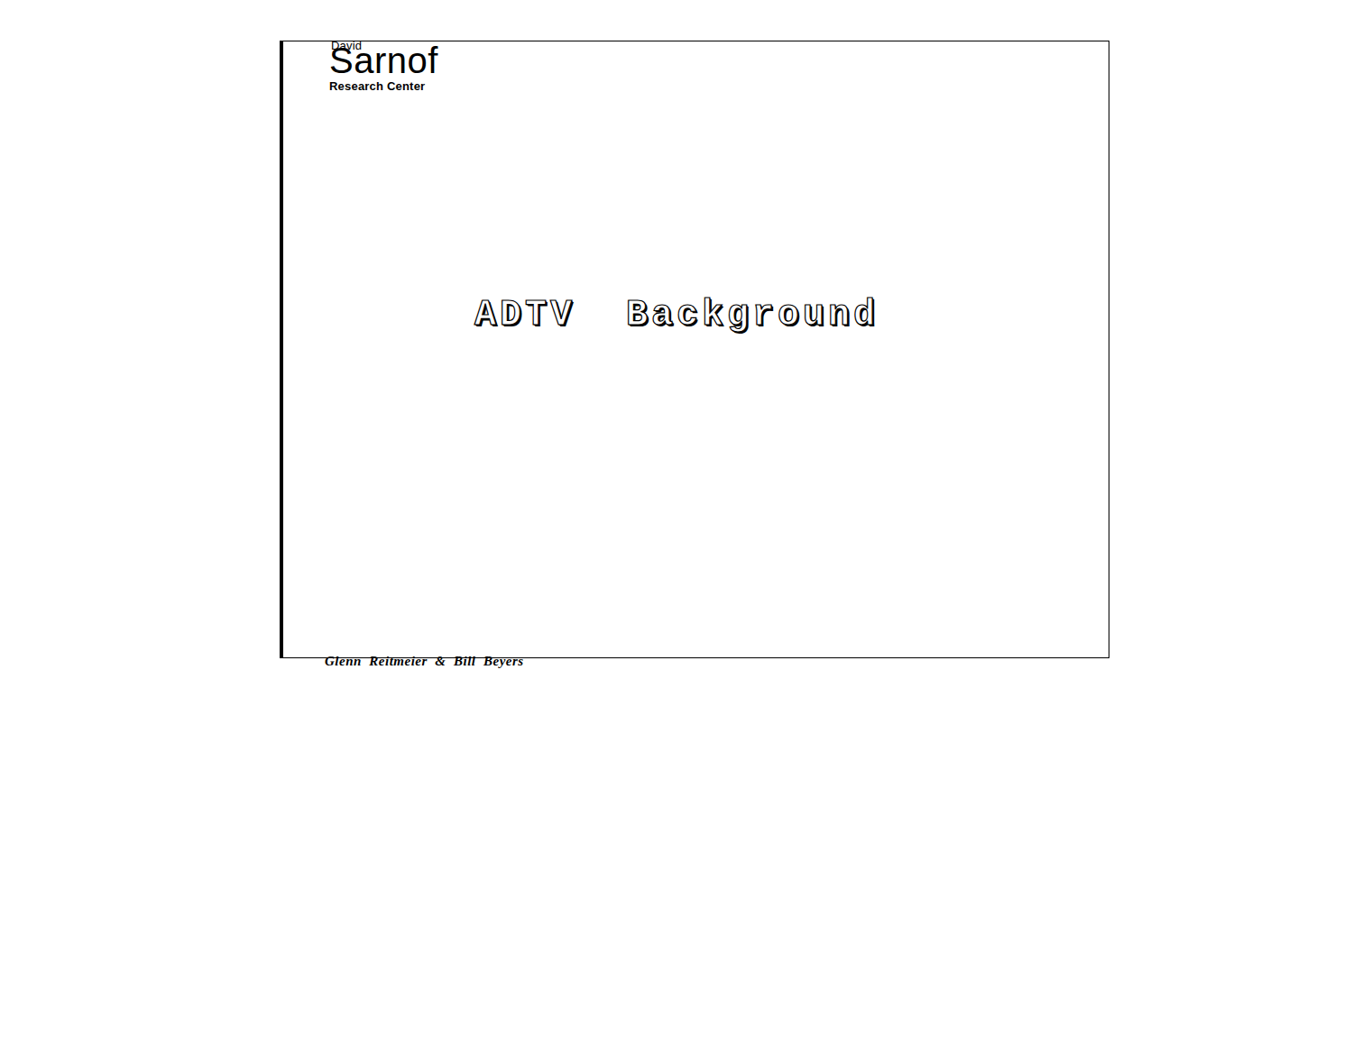David
Sarnof
Research Center
ADTV Background
Glenn Reitmeier & Bill Beyers